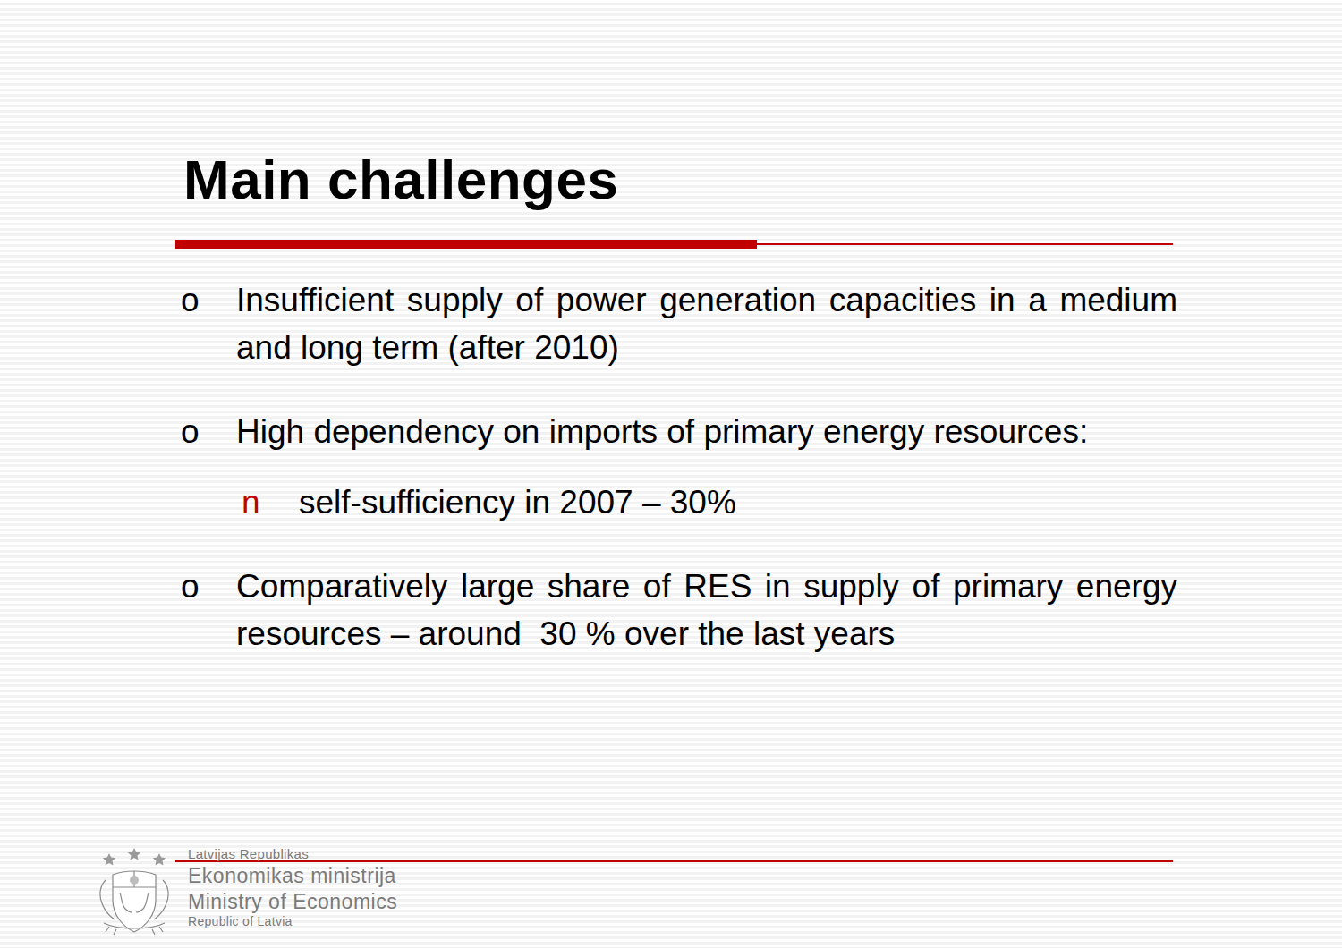Main challenges
Insufficient supply of power generation capacities in a medium and long term (after 2010)
High dependency on imports of primary energy resources:
self-sufficiency in 2007 – 30%
Comparatively large share of RES in supply of primary energy resources – around 30 % over the last years
Latvijas Republikas
Ekonomikas ministrija
Ministry of Economics
Republic of Latvia